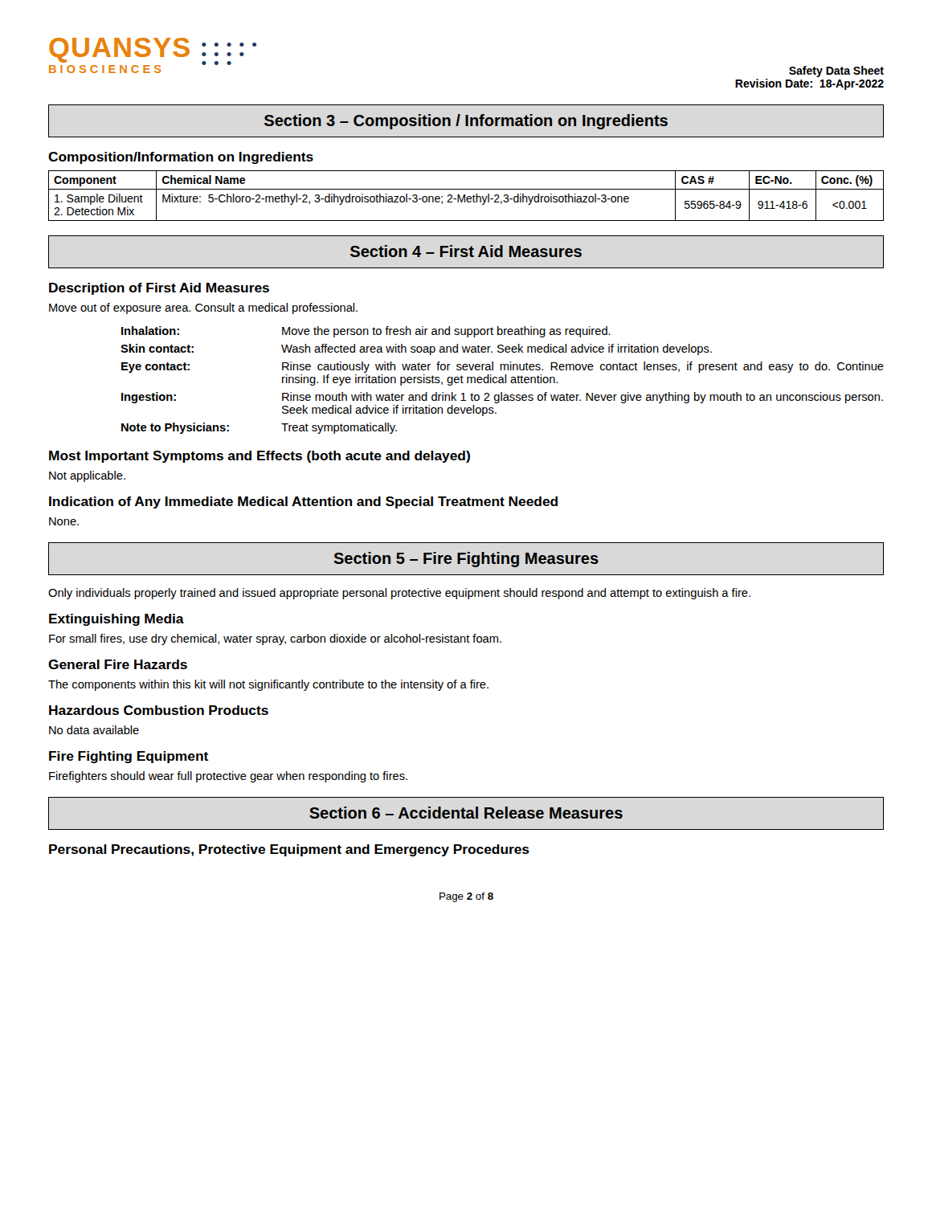QUANSYS
BIOSCIENCES
• • • • •
• • • •
• • •
Safety Data Sheet
Revision Date: 18-Apr-2022
Section 3 – Composition / Information on Ingredients
Composition/Information on Ingredients
| Component | Chemical Name | CAS # | EC-No. | Conc. (%) |
| --- | --- | --- | --- | --- |
| 1. Sample Diluent 2. Detection Mix | Mixture: 5-Chloro-2-methyl-2, 3-dihydroisothiazol-3-one; 2-Methyl-2,3-dihydroisothiazol-3-one | 55965-84-9 | 911-418-6 | <0.001 |
Section 4 – First Aid Measures
Description of First Aid Measures
Move out of exposure area. Consult a medical professional.
| Inhalation: | Move the person to fresh air and support breathing as required. |
| Skin contact: | Wash affected area with soap and water. Seek medical advice if irritation develops. |
| Eye contact: | Rinse cautiously with water for several minutes. Remove contact lenses, if present and easy to do. Continue rinsing. If eye irritation persists, get medical attention. |
| Ingestion: | Rinse mouth with water and drink 1 to 2 glasses of water. Never give anything by mouth to an unconscious person. Seek medical advice if irritation develops. |
| Note to Physicians: | Treat symptomatically. |
Most Important Symptoms and Effects (both acute and delayed)
Not applicable.
Indication of Any Immediate Medical Attention and Special Treatment Needed
None.
Section 5 – Fire Fighting Measures
Only individuals properly trained and issued appropriate personal protective equipment should respond and attempt to extinguish a fire.
Extinguishing Media
For small fires, use dry chemical, water spray, carbon dioxide or alcohol-resistant foam.
General Fire Hazards
The components within this kit will not significantly contribute to the intensity of a fire.
Hazardous Combustion Products
No data available
Fire Fighting Equipment
Firefighters should wear full protective gear when responding to fires.
Section 6 – Accidental Release Measures
Personal Precautions, Protective Equipment and Emergency Procedures
Page 2 of 8